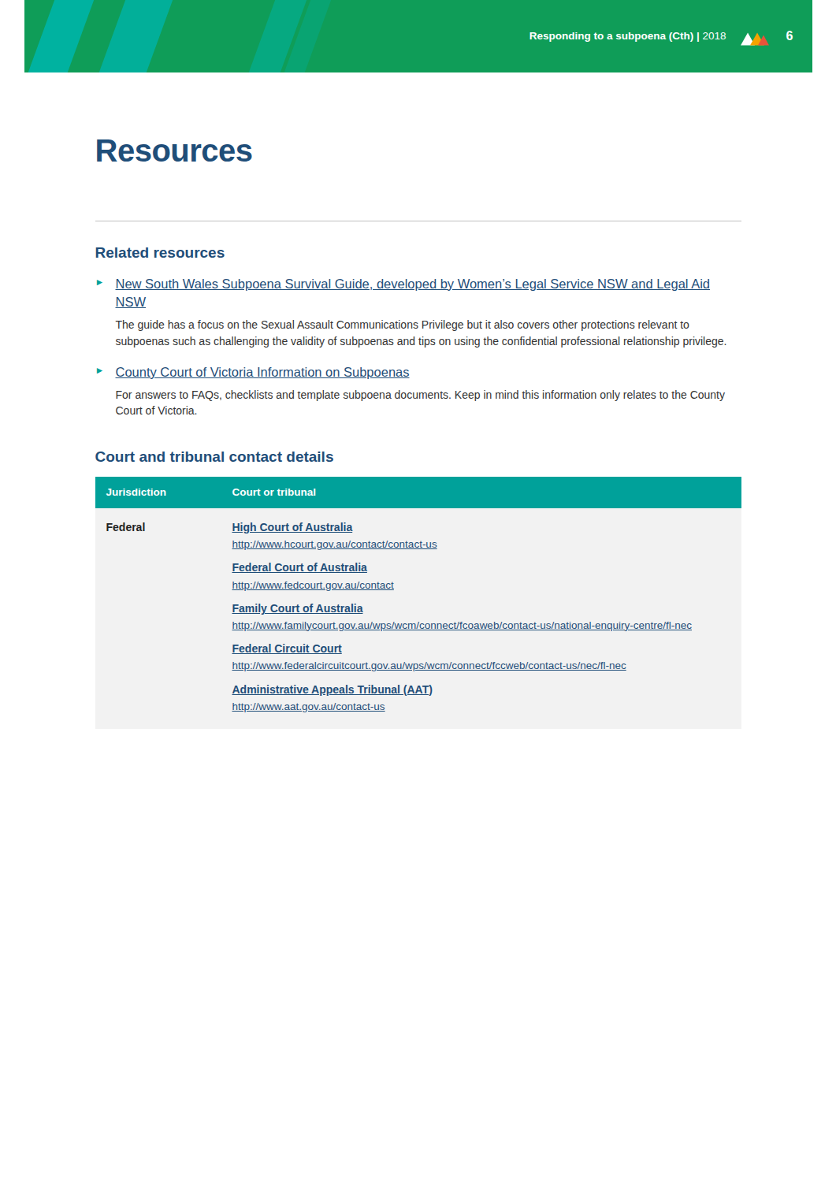Responding to a subpoena (Cth) | 2018 6
Resources
Related resources
New South Wales Subpoena Survival Guide, developed by Women’s Legal Service NSW and Legal Aid NSW
The guide has a focus on the Sexual Assault Communications Privilege but it also covers other protections relevant to subpoenas such as challenging the validity of subpoenas and tips on using the confidential professional relationship privilege.
County Court of Victoria Information on Subpoenas
For answers to FAQs, checklists and template subpoena documents. Keep in mind this information only relates to the County Court of Victoria.
Court and tribunal contact details
| Jurisdiction | Court or tribunal |
| --- | --- |
| Federal | High Court of Australia http://www.hcourt.gov.au/contact/contact-us Federal Court of Australia http://www.fedcourt.gov.au/contact Family Court of Australia http://www.familycourt.gov.au/wps/wcm/connect/fcoaweb/contact-us/national-enquiry-centre/fl-nec Federal Circuit Court http://www.federalcircuitcourt.gov.au/wps/wcm/connect/fccweb/contact-us/nec/fl-nec Administrative Appeals Tribunal (AAT) http://www.aat.gov.au/contact-us |